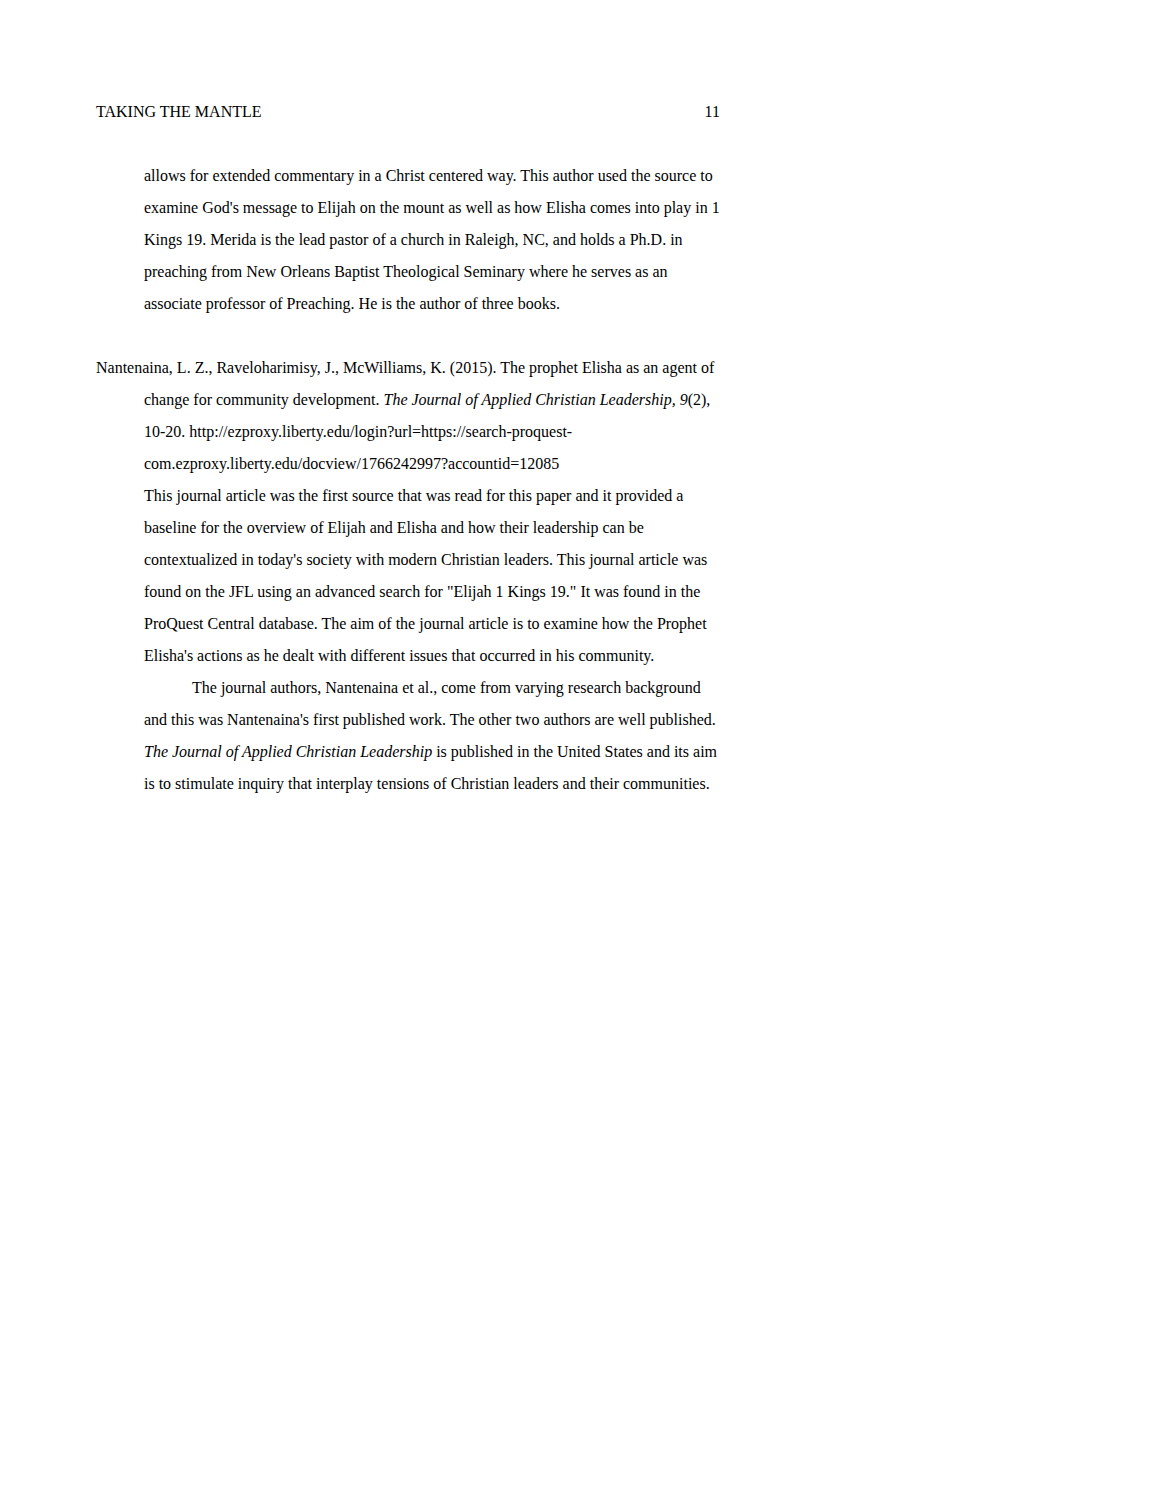Taking the Mantle 11
allows for extended commentary in a Christ centered way. This author used the source to examine God's message to Elijah on the mount as well as how Elisha comes into play in 1 Kings 19. Merida is the lead pastor of a church in Raleigh, NC, and holds a Ph.D. in preaching from New Orleans Baptist Theological Seminary where he serves as an associate professor of Preaching. He is the author of three books.
Nantenaina, L. Z., Raveloharimisy, J., McWilliams, K. (2015). The prophet Elisha as an agent of change for community development. The Journal of Applied Christian Leadership, 9(2), 10-20. http://ezproxy.liberty.edu/login?url=https://search-proquest-com.ezproxy.liberty.edu/docview/1766242997?accountid=12085
This journal article was the first source that was read for this paper and it provided a baseline for the overview of Elijah and Elisha and how their leadership can be contextualized in today's society with modern Christian leaders. This journal article was found on the JFL using an advanced search for "Elijah 1 Kings 19." It was found in the ProQuest Central database. The aim of the journal article is to examine how the Prophet Elisha's actions as he dealt with different issues that occurred in his community.
The journal authors, Nantenaina et al., come from varying research background and this was Nantenaina's first published work. The other two authors are well published. The Journal of Applied Christian Leadership is published in the United States and its aim is to stimulate inquiry that interplay tensions of Christian leaders and their communities.